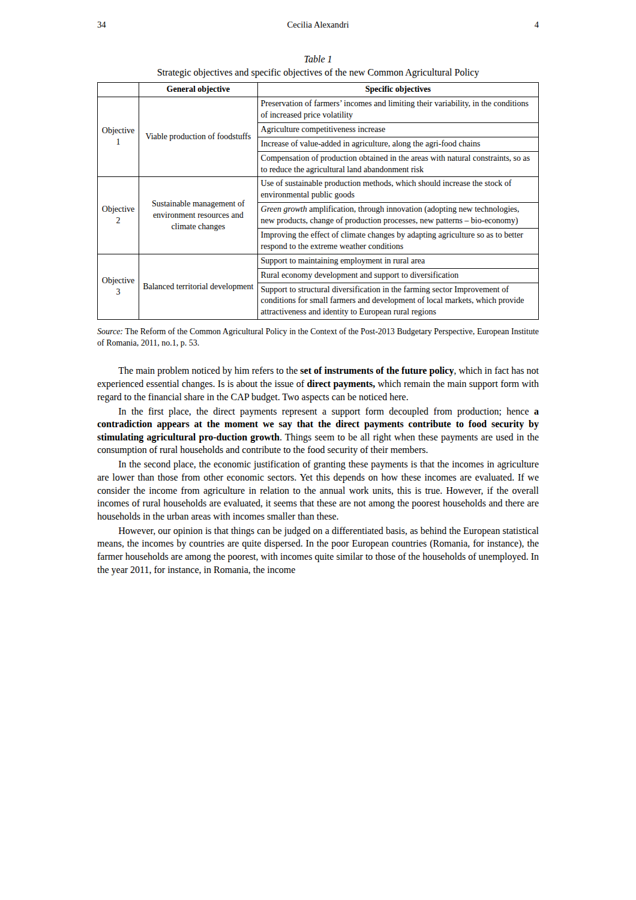34 Cecilia Alexandri 4
Table 1 Strategic objectives and specific objectives of the new Common Agricultural Policy
| | General objective | Specific objectives |
| --- | --- | --- |
| Objective 1 | Viable production of foodstuffs | Preservation of farmers’ incomes and limiting their variability, in the conditions of increased price volatility |
| Agriculture competitiveness increase |
| Increase of value-added in agriculture, along the agri-food chains |
| Compensation of production obtained in the areas with natural constraints, so as to reduce the agricultural land abandonment risk |
| Objective 2 | Sustainable management of environment resources and climate changes | Use of sustainable production methods, which should increase the stock of environmental public goods |
| Green growth amplification, through innovation (adopting new technologies, new products, change of production processes, new patterns – bio-economy) |
| Improving the effect of climate changes by adapting agriculture so as to better respond to the extreme weather conditions |
| Objective 3 | Balanced territorial development | Support to maintaining employment in rural area |
| Rural economy development and support to diversification |
| Support to structural diversification in the farming sector Improvement of conditions for small farmers and development of local markets, which provide attractiveness and identity to European rural regions |
Source: The Reform of the Common Agricultural Policy in the Context of the Post-2013 Budgetary Perspective, European Institute of Romania, 2011, no.1, p. 53.
The main problem noticed by him refers to the set of instruments of the future policy, which in fact has not experienced essential changes. Is is about the issue of direct payments, which remain the main support form with regard to the financial share in the CAP budget. Two aspects can be noticed here.
In the first place, the direct payments represent a support form decoupled from production; hence a contradiction appears at the moment we say that the direct payments contribute to food security by stimulating agricultural pro-duction growth. Things seem to be all right when these payments are used in the consumption of rural households and contribute to the food security of their members.
In the second place, the economic justification of granting these payments is that the incomes in agriculture are lower than those from other economic sectors. Yet this depends on how these incomes are evaluated. If we consider the income from agriculture in relation to the annual work units, this is true. However, if the overall incomes of rural households are evaluated, it seems that these are not among the poorest households and there are households in the urban areas with incomes smaller than these.
However, our opinion is that things can be judged on a differentiated basis, as behind the European statistical means, the incomes by countries are quite dispersed. In the poor European countries (Romania, for instance), the farmer households are among the poorest, with incomes quite similar to those of the households of unemployed. In the year 2011, for instance, in Romania, the income